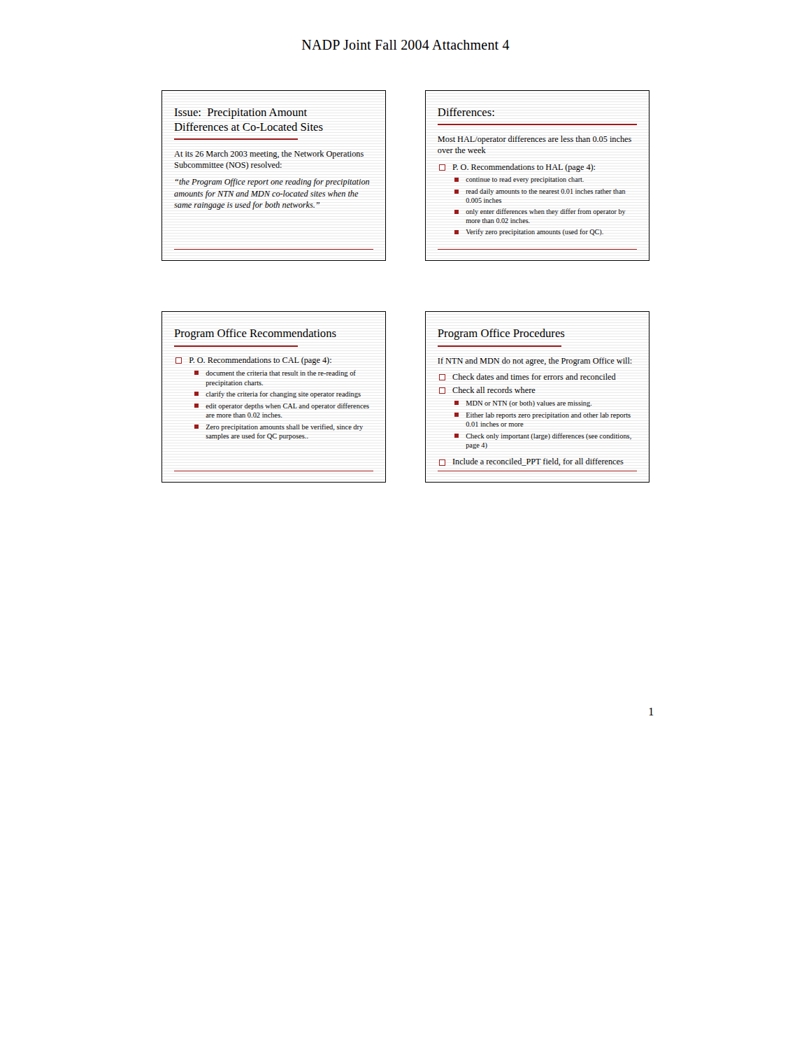NADP Joint Fall 2004 Attachment 4
Issue: Precipitation Amount
Differences at Co-Located Sites
At its 26 March 2003 meeting, the Network Operations Subcommittee (NOS) resolved:
“the Program Office report one reading for precipitation amounts for NTN and MDN co-located sites when the same raingage is used for both networks.”
Differences:
Most HAL/operator differences are less than 0.05 inches over the week
P. O. Recommendations to HAL (page 4):
continue to read every precipitation chart.
read daily amounts to the nearest 0.01 inches rather than 0.005 inches
only enter differences when they differ from operator by more than 0.02 inches.
Verify zero precipitation amounts (used for QC).
Program Office Recommendations
P. O. Recommendations to CAL (page 4):
document the criteria that result in the re-reading of precipitation charts.
clarify the criteria for changing site operator readings
edit operator depths when CAL and operator differences are more than 0.02 inches.
Zero precipitation amounts shall be verified, since dry samples are used for QC purposes..
Program Office Procedures
If NTN and MDN do not agree, the Program Office will:
Check dates and times for errors and reconciled
Check all records where
MDN or NTN (or both) values are missing.
Either lab reports zero precipitation and other lab reports 0.01 inches or more
Check only important (large) differences (see conditions, page 4)
Include a reconciled_PPT field, for all differences
1